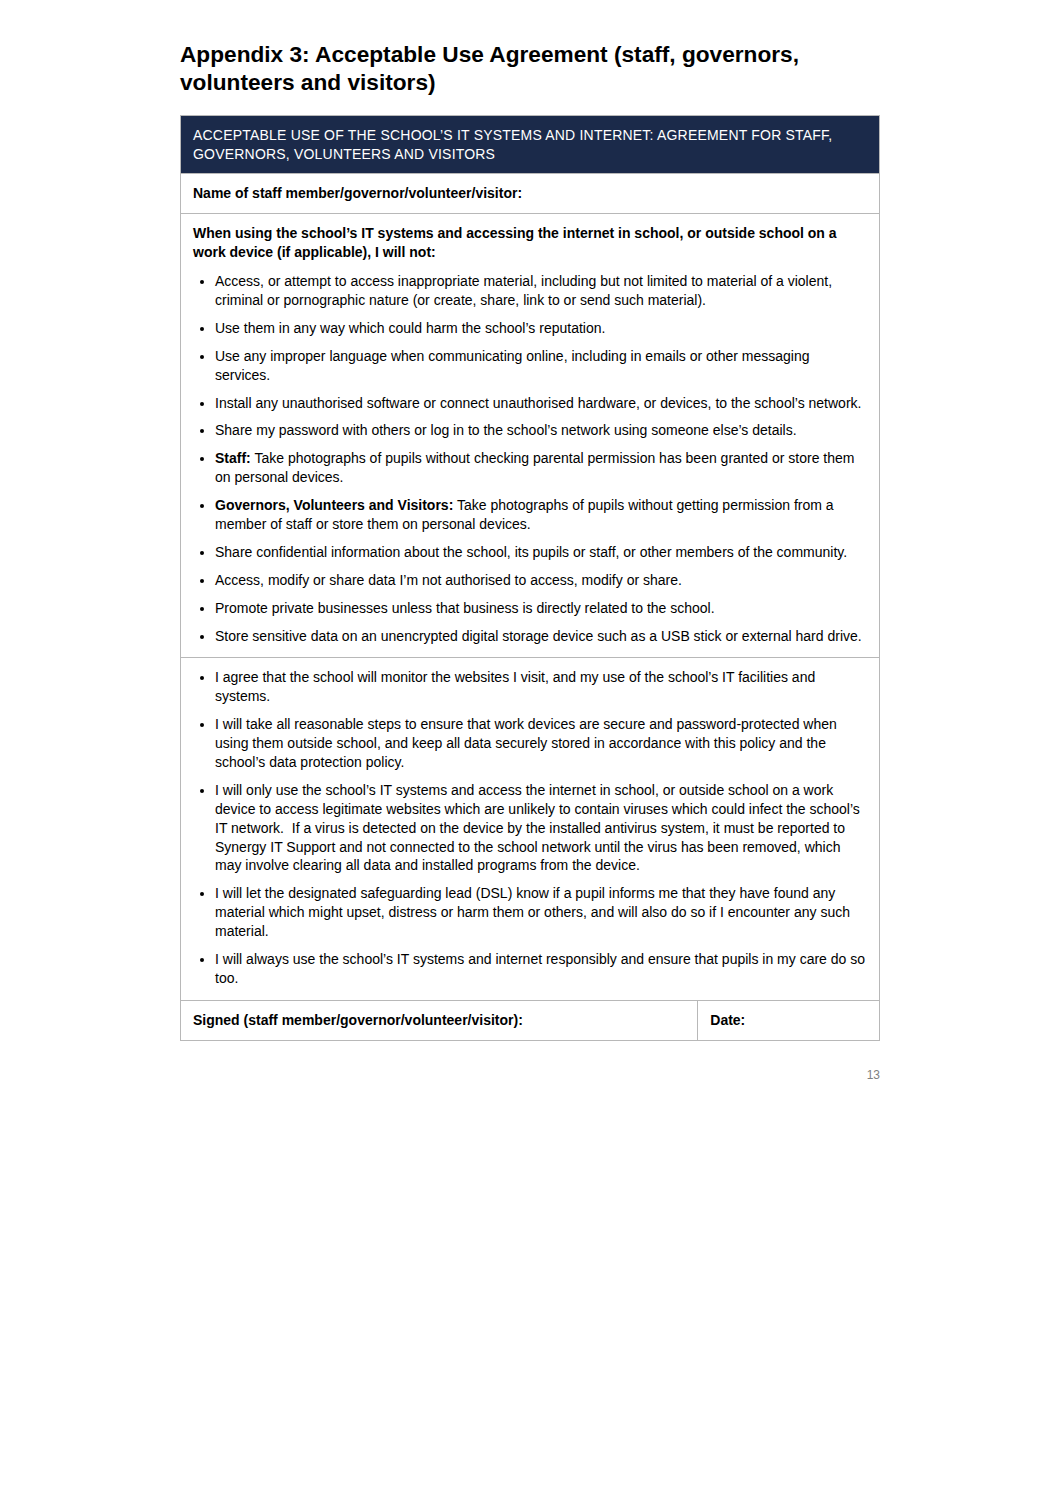Appendix 3: Acceptable Use Agreement (staff, governors, volunteers and visitors)
| ACCEPTABLE USE OF THE SCHOOL’S IT SYSTEMS AND INTERNET: AGREEMENT FOR STAFF, GOVERNORS, VOLUNTEERS AND VISITORS |
| Name of staff member/governor/volunteer/visitor: |
| When using the school’s IT systems and accessing the internet in school, or outside school on a work device (if applicable), I will not: Access, or attempt to access inappropriate material, including but not limited to material of a violent, criminal or pornographic nature (or create, share, link to or send such material). Use them in any way which could harm the school’s reputation. Use any improper language when communicating online, including in emails or other messaging services. Install any unauthorised software or connect unauthorised hardware, or devices, to the school’s network. Share my password with others or log in to the school’s network using someone else’s details. Staff: Take photographs of pupils without checking parental permission has been granted or store them on personal devices. Governors, Volunteers and Visitors: Take photographs of pupils without getting permission from a member of staff or store them on personal devices. Share confidential information about the school, its pupils or staff, or other members of the community. Access, modify or share data I’m not authorised to access, modify or share. Promote private businesses unless that business is directly related to the school. Store sensitive data on an unencrypted digital storage device such as a USB stick or external hard drive. |
| I agree that the school will monitor the websites I visit, and my use of the school’s IT facilities and systems. I will take all reasonable steps to ensure that work devices are secure and password-protected when using them outside school, and keep all data securely stored in accordance with this policy and the school’s data protection policy. I will only use the school’s IT systems and access the internet in school, or outside school on a work device to access legitimate websites which are unlikely to contain viruses which could infect the school’s IT network. If a virus is detected on the device by the installed antivirus system, it must be reported to Synergy IT Support and not connected to the school network until the virus has been removed, which may involve clearing all data and installed programs from the device. I will let the designated safeguarding lead (DSL) know if a pupil informs me that they have found any material which might upset, distress or harm them or others, and will also do so if I encounter any such material. I will always use the school’s IT systems and internet responsibly and ensure that pupils in my care do so too. |
| Signed (staff member/governor/volunteer/visitor): | Date: |
13